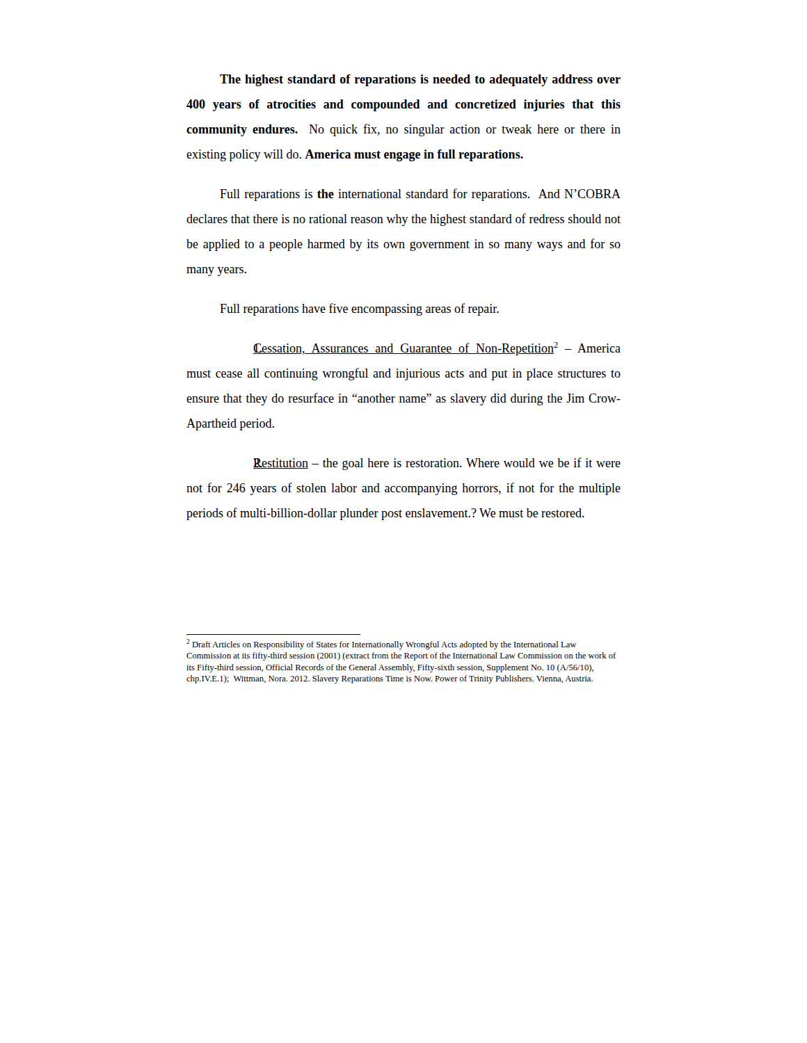The highest standard of reparations is needed to adequately address over 400 years of atrocities and compounded and concretized injuries that this community endures. No quick fix, no singular action or tweak here or there in existing policy will do. America must engage in full reparations.
Full reparations is the international standard for reparations. And N’COBRA declares that there is no rational reason why the highest standard of redress should not be applied to a people harmed by its own government in so many ways and for so many years.
Full reparations have five encompassing areas of repair.
1. Cessation, Assurances and Guarantee of Non-Repetition2 – America must cease all continuing wrongful and injurious acts and put in place structures to ensure that they do resurface in “another name” as slavery did during the Jim Crow-Apartheid period.
2. Restitution – the goal here is restoration. Where would we be if it were not for 246 years of stolen labor and accompanying horrors, if not for the multiple periods of multi-billion-dollar plunder post enslavement.? We must be restored.
2 Draft Articles on Responsibility of States for Internationally Wrongful Acts adopted by the International Law Commission at its fifty-third session (2001) (extract from the Report of the International Law Commission on the work of its Fifty-third session, Official Records of the General Assembly, Fifty-sixth session, Supplement No. 10 (A/56/10), chp.IV.E.1); Wittman, Nora. 2012. Slavery Reparations Time is Now. Power of Trinity Publishers. Vienna, Austria.